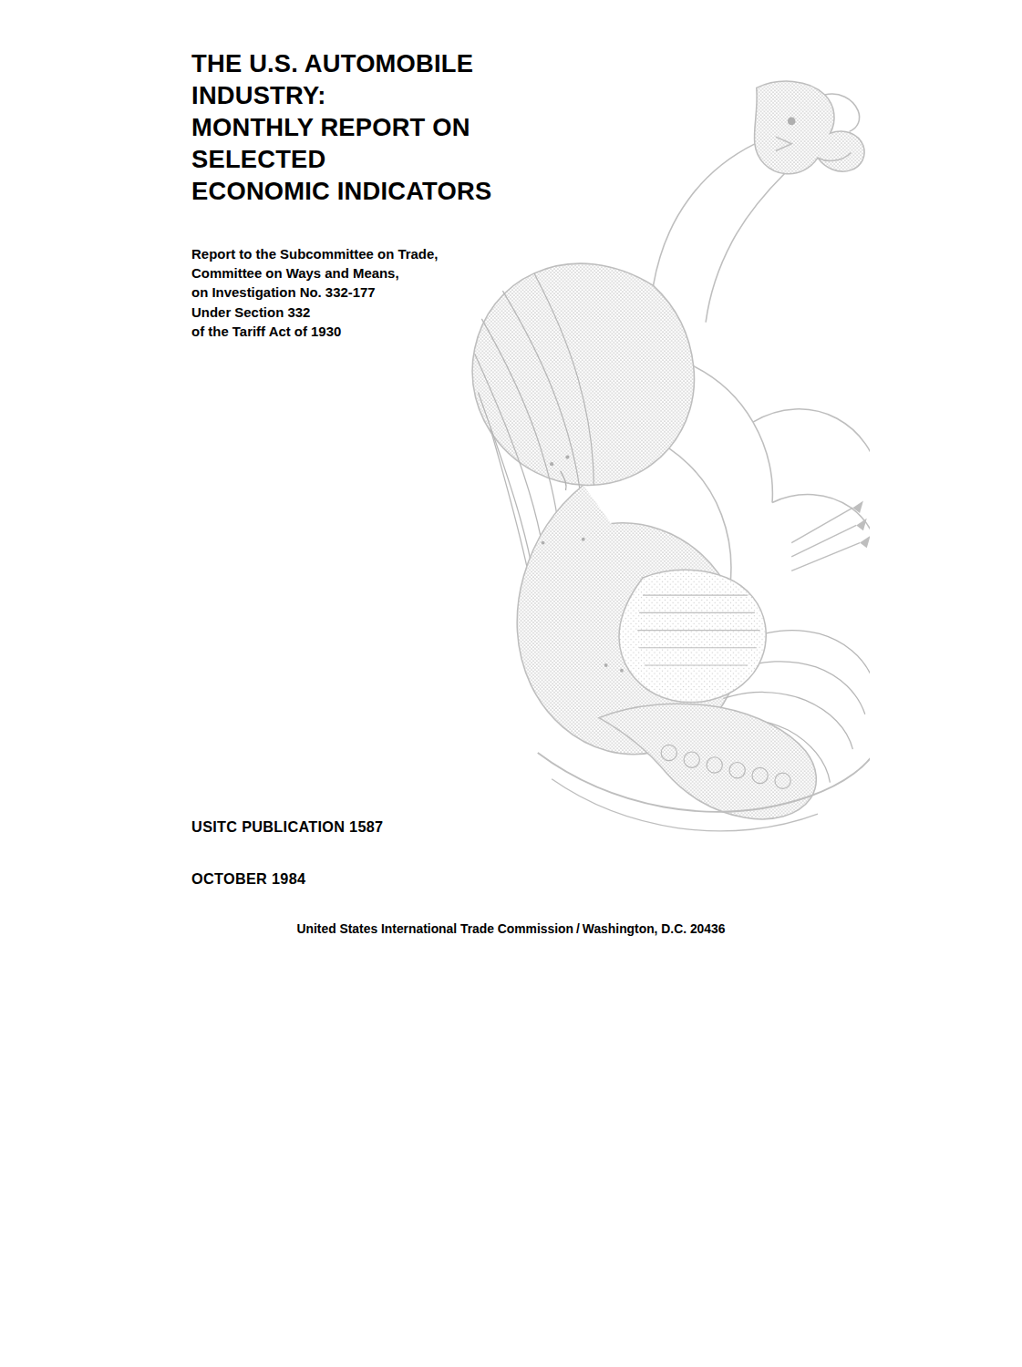THE U.S. AUTOMOBILE INDUSTRY:
MONTHLY REPORT ON SELECTED
ECONOMIC INDICATORS
Report to the Subcommittee on Trade,
Committee on Ways and Means,
on Investigation No. 332-177
Under Section 332
of the Tariff Act of 1930
USITC PUBLICATION 1587
OCTOBER 1984
United States International Trade Commission/Washington, D.C. 20436